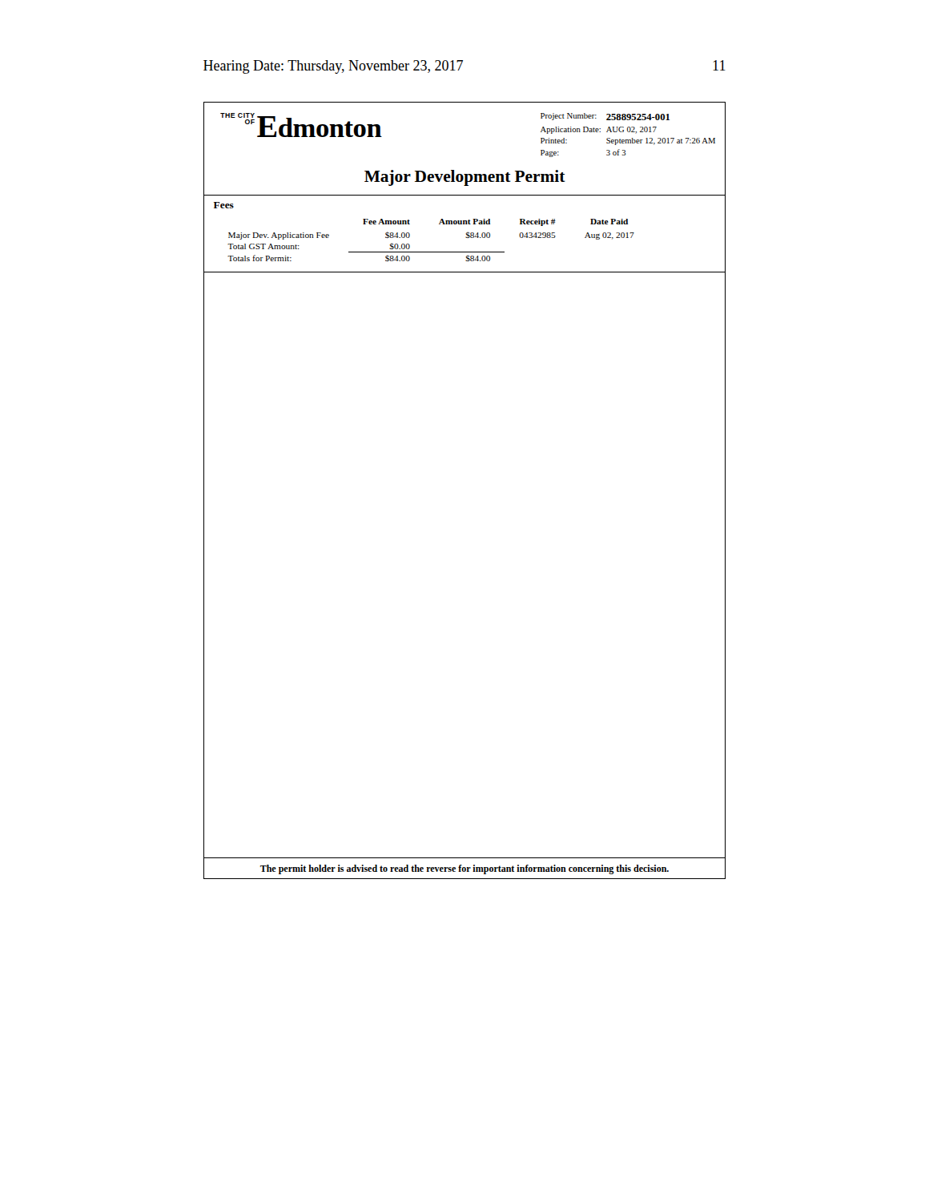Hearing Date: Thursday, November 23, 2017
11
THE CITY OF
Edmonton
| Project Number: | 258895254-001 |
| Application Date: | AUG 02, 2017 |
| Printed: | September 12, 2017 at 7:26 AM |
| Page: | 3 of 3 |
Major Development Permit
Fees
| | Fee Amount | Amount Paid | Receipt # | Date Paid |
| --- | --- | --- | --- | --- |
| Major Dev. Application Fee | $84.00 | $84.00 | 04342985 | Aug 02, 2017 |
| Total GST Amount: | $0.00 | | | |
| Totals for Permit: | $84.00 | $84.00 | | |
The permit holder is advised to read the reverse for important information concerning this decision.